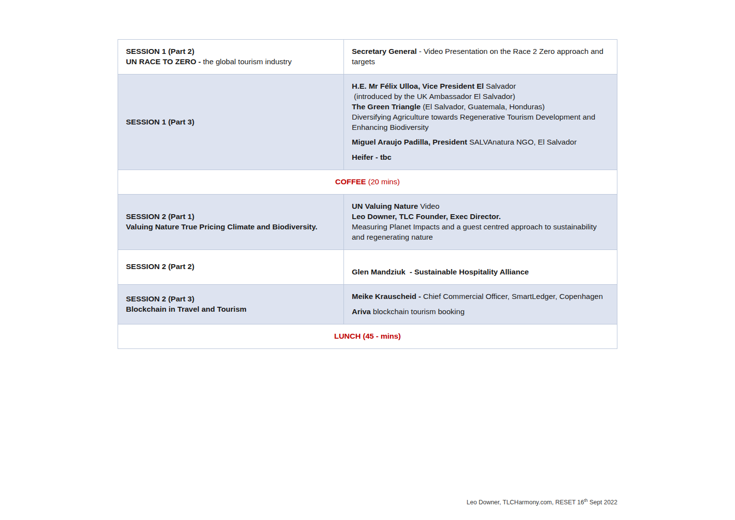| SESSION 1 (Part 2) UN RACE TO ZERO - the global tourism industry | Secretary General - Video Presentation on the Race 2 Zero approach and targets |
| SESSION 1 (Part 3) | H.E. Mr Félix Ulloa, Vice President El Salvador (introduced by the UK Ambassador El Salvador) The Green Triangle (El Salvador, Guatemala, Honduras) Diversifying Agriculture towards Regenerative Tourism Development and Enhancing Biodiversity Miguel Araujo Padilla, President SALVAnatura NGO, El Salvador Heifer - tbc |
| COFFEE (20 mins) |
| SESSION 2 (Part 1) Valuing Nature True Pricing Climate and Biodiversity. | UN Valuing Nature Video Leo Downer, TLC Founder, Exec Director. Measuring Planet Impacts and a guest centred approach to sustainability and regenerating nature |
| SESSION 2 (Part 2) | Glen Mandziuk - Sustainable Hospitality Alliance |
| SESSION 2 (Part 3) Blockchain in Travel and Tourism | Meike Krauscheid - Chief Commercial Officer, SmartLedger, Copenhagen Ariva blockchain tourism booking |
| LUNCH (45 - mins) |
Leo Downer, TLCHarmony.com, RESET 16th Sept 2022